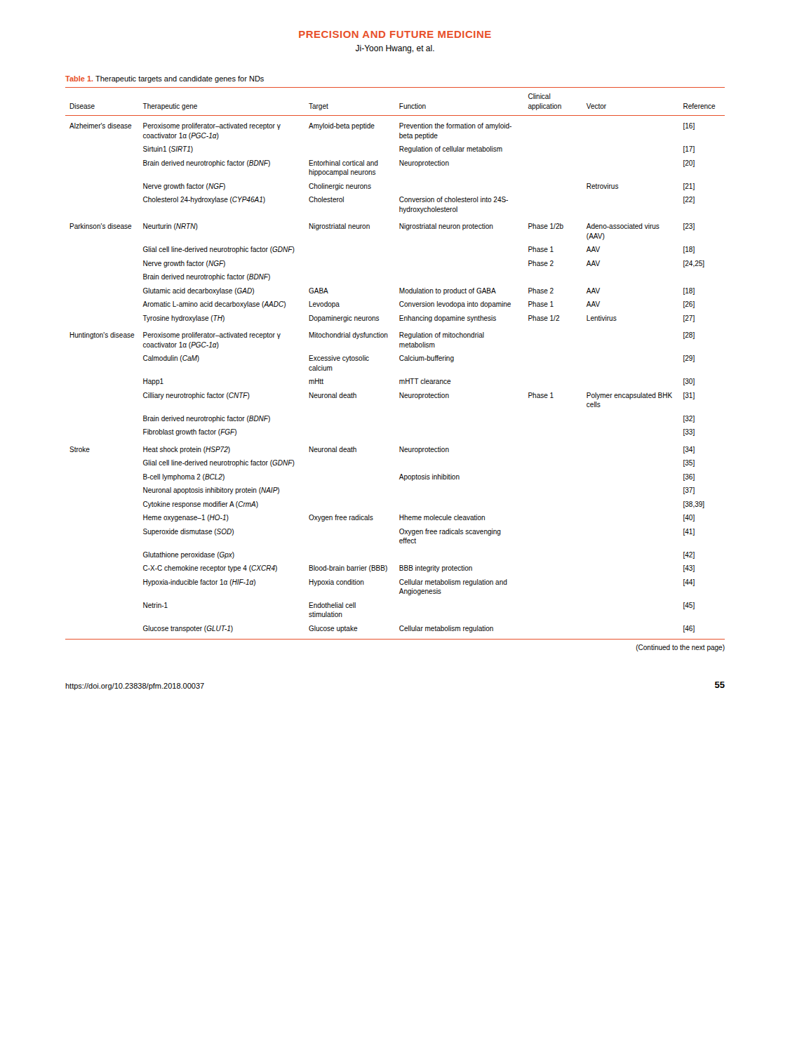Precision and Future Medicine
Ji-Yoon Hwang, et al.
Table 1. Therapeutic targets and candidate genes for NDs
| Disease | Therapeutic gene | Target | Function | Clinical application | Vector | Reference |
| --- | --- | --- | --- | --- | --- | --- |
| Alzheimer's disease | Peroxisome proliferator–activated receptor γ coactivator 1α ( PGC-1α ) | Amyloid-beta peptide | Prevention the formation of amyloid-beta peptide | | | [16] |
| Sirtuin1 ( SIRT1 ) | | Regulation of cellular metabolism | | | [17] |
| Brain derived neurotrophic factor ( BDNF ) | Entorhinal cortical and hippocampal neurons | Neuroprotection | | | [20] |
| Nerve growth factor ( NGF ) | Cholinergic neurons | | | Retrovirus | [21] |
| Cholesterol 24-hydroxylase ( CYP46A1 ) | Cholesterol | Conversion of cholesterol into 24S-hydroxycholesterol | | | [22] |
| Parkinson's disease | Neurturin ( NRTN ) | Nigrostriatal neuron | Nigrostriatal neuron protection | Phase 1/2b | Adeno-associated virus (AAV) | [23] |
| Glial cell line-derived neurotrophic factor ( GDNF ) | | | Phase 1 | AAV | [18] |
| Nerve growth factor ( NGF ) | | | Phase 2 | AAV | [24,25] |
| Brain derived neurotrophic factor ( BDNF ) | | | | | |
| Glutamic acid decarboxylase ( GAD ) | GABA | Modulation to product of GABA | Phase 2 | AAV | [18] |
| Aromatic L-amino acid decarboxylase ( AADC ) | Levodopa | Conversion levodopa into dopamine | Phase 1 | AAV | [26] |
| Tyrosine hydroxylase ( TH ) | Dopaminergic neurons | Enhancing dopamine synthesis | Phase 1/2 | Lentivirus | [27] |
| Huntington's disease | Peroxisome proliferator–activated receptor γ coactivator 1α ( PGC-1α ) | Mitochondrial dysfunction | Regulation of mitochondrial metabolism | | | [28] |
| Calmodulin ( CaM ) | Excessive cytosolic calcium | Calcium-buffering | | | [29] |
| Happ1 | mHtt | mHTT clearance | | | [30] |
| Cilliary neurotrophic factor ( CNTF ) | Neuronal death | Neuroprotection | Phase 1 | Polymer encapsulated BHK cells | [31] |
| Brain derived neurotrophic factor ( BDNF ) | | | | | [32] |
| Fibroblast growth factor ( FGF ) | | | | | [33] |
| Stroke | Heat shock protein ( HSP72 ) | Neuronal death | Neuroprotection | | | [34] |
| Glial cell line-derived neurotrophic factor ( GDNF ) | | | | | [35] |
| B-cell lymphoma 2 ( BCL2 ) | | Apoptosis inhibition | | | [36] |
| Neuronal apoptosis inhibitory protein ( NAIP ) | | | | | [37] |
| Cytokine response modifier A ( CrmA ) | | | | | [38,39] |
| Heme oxygenase–1 ( HO-1 ) | Oxygen free radicals | Hheme molecule cleavation | | | [40] |
| Superoxide dismutase ( SOD ) | | Oxygen free radicals scavenging effect | | | [41] |
| Glutathione peroxidase ( Gpx ) | | | | | [42] |
| C-X-C chemokine receptor type 4 ( CXCR4 ) | Blood-brain barrier (BBB) | BBB integrity protection | | | [43] |
| Hypoxia-inducible factor 1α ( HIF-1α ) | Hypoxia condition | Cellular metabolism regulation and Angiogenesis | | | [44] |
| Netrin-1 | Endothelial cell stimulation | | | | [45] |
| Glucose transpoter ( GLUT-1 ) | Glucose uptake | Cellular metabolism regulation | | | [46] |
(Continued to the next page)
https://doi.org/10.23838/pfm.2018.00037 55